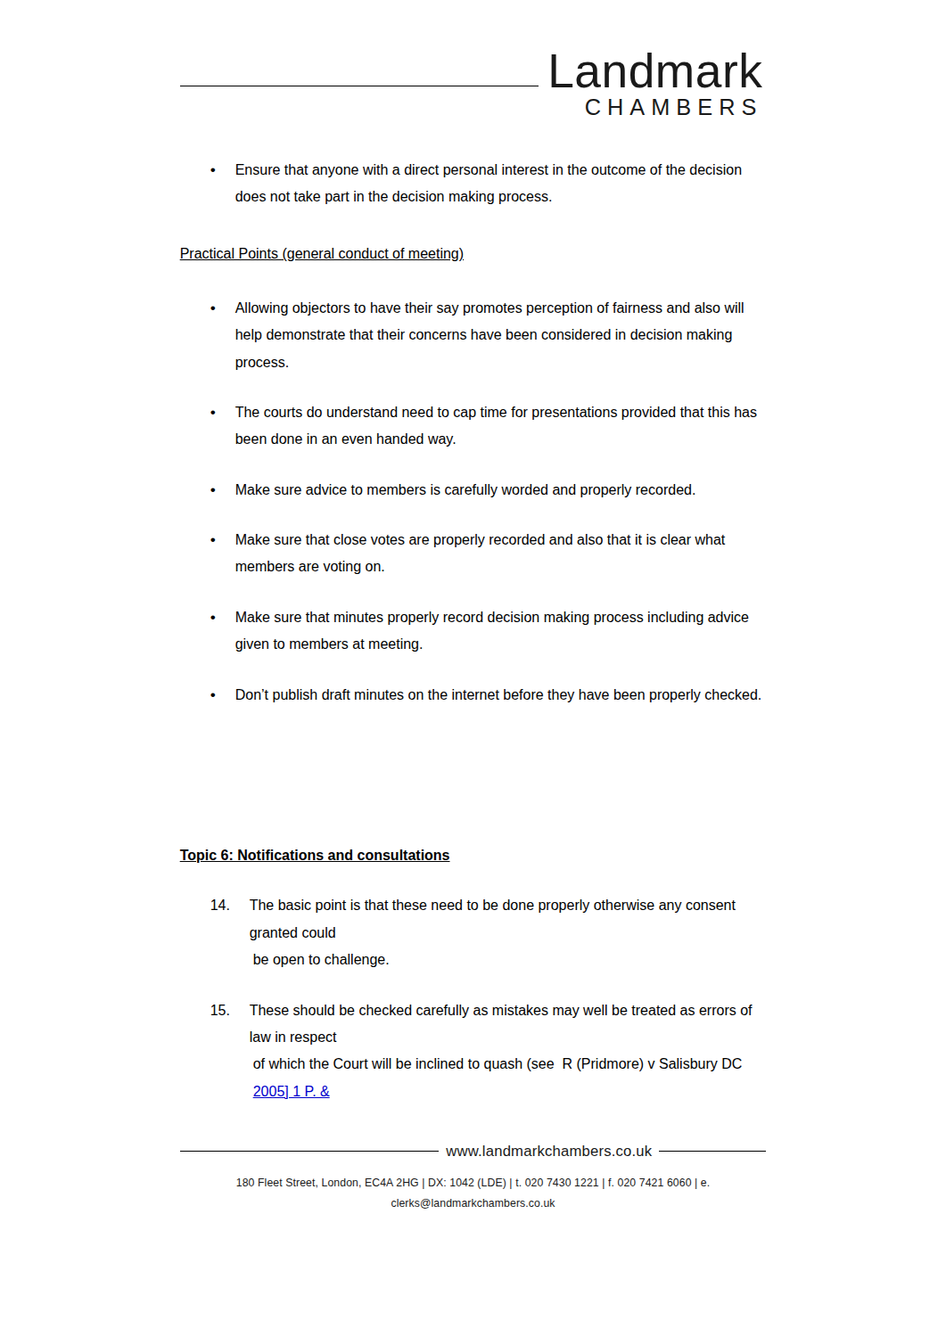Landmark CHAMBERS
Ensure that anyone with a direct personal interest in the outcome of the decision does not take part in the decision making process.
Practical Points (general conduct of meeting)
Allowing objectors to have their say promotes perception of fairness and also will help demonstrate that their concerns have been considered in decision making process.
The courts do understand need to cap time for presentations provided that this has been done in an even handed way.
Make sure advice to members is carefully worded and properly recorded.
Make sure that close votes are properly recorded and also that it is clear what members are voting on.
Make sure that minutes properly record decision making process including advice given to members at meeting.
Don’t publish draft minutes on the internet before they have been properly checked.
Topic 6: Notifications and consultations
The basic point is that these need to be done properly otherwise any consent granted could be open to challenge.
These should be checked carefully as mistakes may well be treated as errors of law in respect of which the Court will be inclined to quash (see R (Pridmore) v Salisbury DC 2005] 1 P. &
www.landmarkchambers.co.uk
180 Fleet Street, London, EC4A 2HG | DX: 1042 (LDE) | t. 020 7430 1221 | f. 020 7421 6060 | e. clerks@landmarkchambers.co.uk